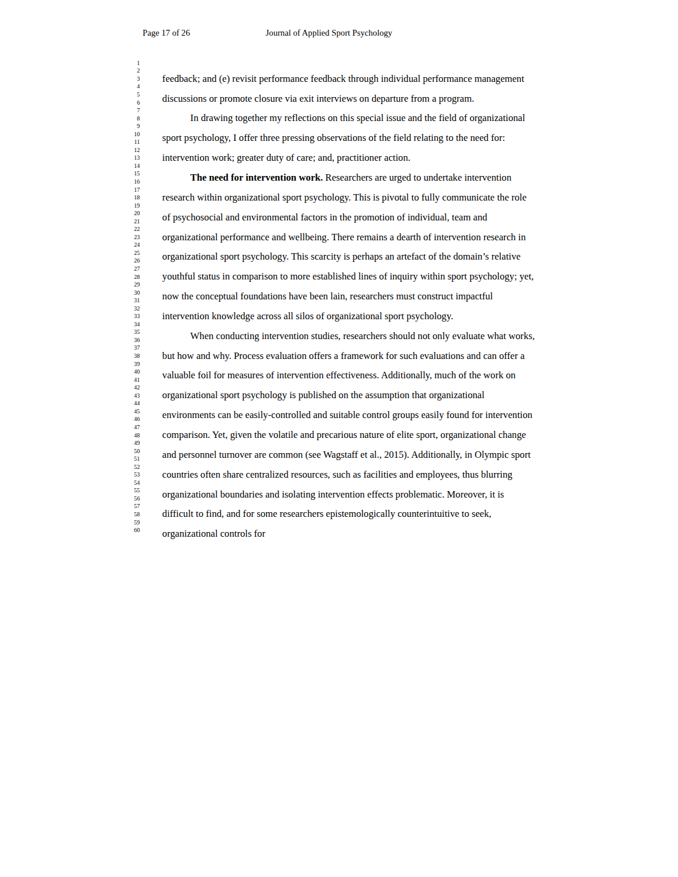Page 17 of 26 Journal of Applied Sport Psychology
1
2
3
4
5
6
7
8
9
10
11
12
13
14
15
16
17
18
19
20
21
22
23
24
25
26
27
28
29
30
31
32
33
34
35
36
37
38
39
40
41
42
43
44
45
46
47
48
49
50
51
52
53
54
55
56
57
58
59
60
feedback; and (e) revisit performance feedback through individual performance management discussions or promote closure via exit interviews on departure from a program.
In drawing together my reflections on this special issue and the field of organizational sport psychology, I offer three pressing observations of the field relating to the need for: intervention work; greater duty of care; and, practitioner action.
The need for intervention work. Researchers are urged to undertake intervention research within organizational sport psychology. This is pivotal to fully communicate the role of psychosocial and environmental factors in the promotion of individual, team and organizational performance and wellbeing. There remains a dearth of intervention research in organizational sport psychology. This scarcity is perhaps an artefact of the domain’s relative youthful status in comparison to more established lines of inquiry within sport psychology; yet, now the conceptual foundations have been lain, researchers must construct impactful intervention knowledge across all silos of organizational sport psychology.
When conducting intervention studies, researchers should not only evaluate what works, but how and why. Process evaluation offers a framework for such evaluations and can offer a valuable foil for measures of intervention effectiveness. Additionally, much of the work on organizational sport psychology is published on the assumption that organizational environments can be easily-controlled and suitable control groups easily found for intervention comparison. Yet, given the volatile and precarious nature of elite sport, organizational change and personnel turnover are common (see Wagstaff et al., 2015). Additionally, in Olympic sport countries often share centralized resources, such as facilities and employees, thus blurring organizational boundaries and isolating intervention effects problematic. Moreover, it is difficult to find, and for some researchers epistemologically counterintuitive to seek, organizational controls for